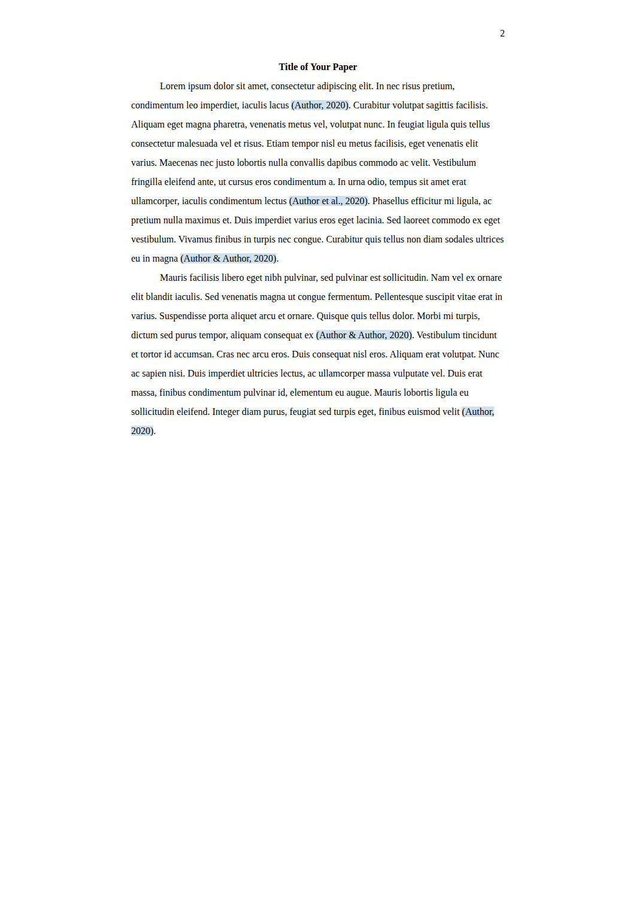2
Title of Your Paper
Lorem ipsum dolor sit amet, consectetur adipiscing elit. In nec risus pretium, condimentum leo imperdiet, iaculis lacus (Author, 2020). Curabitur volutpat sagittis facilisis. Aliquam eget magna pharetra, venenatis metus vel, volutpat nunc. In feugiat ligula quis tellus consectetur malesuada vel et risus. Etiam tempor nisl eu metus facilisis, eget venenatis elit varius. Maecenas nec justo lobortis nulla convallis dapibus commodo ac velit. Vestibulum fringilla eleifend ante, ut cursus eros condimentum a. In urna odio, tempus sit amet erat ullamcorper, iaculis condimentum lectus (Author et al., 2020). Phasellus efficitur mi ligula, ac pretium nulla maximus et. Duis imperdiet varius eros eget lacinia. Sed laoreet commodo ex eget vestibulum. Vivamus finibus in turpis nec congue. Curabitur quis tellus non diam sodales ultrices eu in magna (Author & Author, 2020).
Mauris facilisis libero eget nibh pulvinar, sed pulvinar est sollicitudin. Nam vel ex ornare elit blandit iaculis. Sed venenatis magna ut congue fermentum. Pellentesque suscipit vitae erat in varius. Suspendisse porta aliquet arcu et ornare. Quisque quis tellus dolor. Morbi mi turpis, dictum sed purus tempor, aliquam consequat ex (Author & Author, 2020). Vestibulum tincidunt et tortor id accumsan. Cras nec arcu eros. Duis consequat nisl eros. Aliquam erat volutpat. Nunc ac sapien nisi. Duis imperdiet ultricies lectus, ac ullamcorper massa vulputate vel. Duis erat massa, finibus condimentum pulvinar id, elementum eu augue. Mauris lobortis ligula eu sollicitudin eleifend. Integer diam purus, feugiat sed turpis eget, finibus euismod velit (Author, 2020).